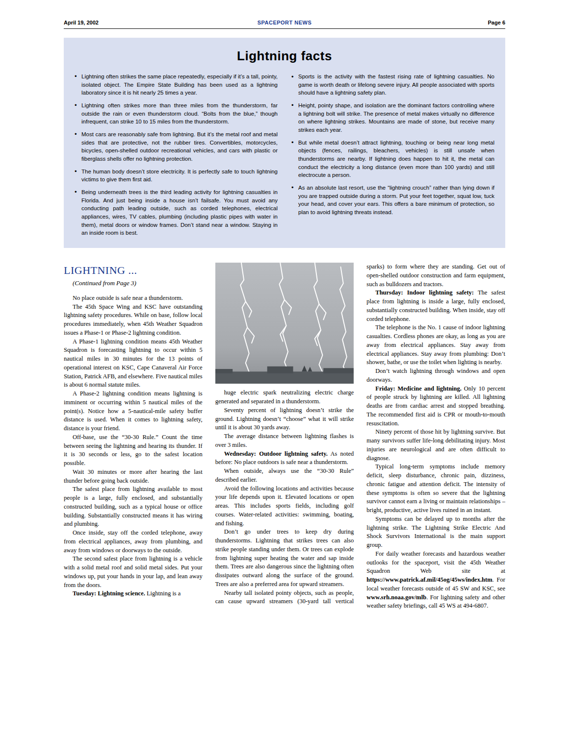April 19, 2002
SPACEPORT NEWS
Page 6
Lightning facts
Lightning often strikes the same place repeatedly, especially if it’s a tall, pointy, isolated object. The Empire State Building has been used as a lightning laboratory since it is hit nearly 25 times a year.
Lightning often strikes more than three miles from the thunderstorm, far outside the rain or even thunderstorm cloud. “Bolts from the blue,” though infrequent, can strike 10 to 15 miles from the thunderstorm.
Most cars are reasonably safe from lightning. But it’s the metal roof and metal sides that are protective, not the rubber tires. Convertibles, motorcycles, bicycles, open-shelled outdoor recreational vehicles, and cars with plastic or fiberglass shells offer no lightning protection.
The human body doesn’t store electricity. It is perfectly safe to touch lightning victims to give them first aid.
Being underneath trees is the third leading activity for lightning casualties in Florida. And just being inside a house isn’t failsafe. You must avoid any conducting path leading outside, such as corded telephones, electrical appliances, wires, TV cables, plumbing (including plastic pipes with water in them), metal doors or window frames. Don’t stand near a window. Staying in an inside room is best.
Sports is the activity with the fastest rising rate of lightning casualties. No game is worth death or lifelong severe injury. All people associated with sports should have a lightning safety plan.
Height, pointy shape, and isolation are the dominant factors controlling where a lightning bolt will strike. The presence of metal makes virtually no difference on where lightning strikes. Mountains are made of stone, but receive many strikes each year.
But while metal doesn’t attract lightning, touching or being near long metal objects (fences, railings, bleachers, vehicles) is still unsafe when thunderstorms are nearby. If lightning does happen to hit it, the metal can conduct the electricity a long distance (even more than 100 yards) and still electrocute a person.
As an absolute last resort, use the “lightning crouch” rather than lying down if you are trapped outside during a storm. Put your feet together, squat low, tuck your head, and cover your ears. This offers a bare minimum of protection, so plan to avoid lightning threats instead.
LIGHTNING ...
(Continued from Page 3)
No place outside is safe near a thunderstorm.
The 45th Space Wing and KSC have outstanding lightning safety procedures. While on base, follow local procedures immediately, when 45th Weather Squadron issues a Phase-1 or Phase-2 lightning condition.
A Phase-1 lightning condition means 45th Weather Squadron is forecasting lightning to occur within 5 nautical miles in 30 minutes for the 13 points of operational interest on KSC, Cape Canaveral Air Force Station, Patrick AFB, and elsewhere. Five nautical miles is about 6 normal statute miles.
A Phase-2 lightning condition means lightning is imminent or occurring within 5 nautical miles of the point(s). Notice how a 5-nautical-mile safety buffer distance is used. When it comes to lightning safety, distance is your friend.
Off-base, use the “30-30 Rule.” Count the time between seeing the lightning and hearing its thunder. If it is 30 seconds or less, go to the safest location possible.
Wait 30 minutes or more after hearing the last thunder before going back outside.
The safest place from lightning available to most people is a large, fully enclosed, and substantially constructed building, such as a typical house or office building. Substantially constructed means it has wiring and plumbing.
Once inside, stay off the corded telephone, away from electrical appliances, away from plumbing, and away from windows or doorways to the outside.
The second safest place from lightning is a vehicle with a solid metal roof and solid metal sides. Put your windows up, put your hands in your lap, and lean away from the doors.
Tuesday: Lightning science. Lightning is a
huge electric spark neutralizing electric charge generated and separated in a thunderstorm.
Seventy percent of lightning doesn’t strike the ground. Lightning doesn’t “choose” what it will strike until it is about 30 yards away.
The average distance between lightning flashes is over 3 miles.
Wednesday: Outdoor lightning safety. As noted before: No place outdoors is safe near a thunderstorm.
When outside, always use the “30-30 Rule” described earlier.
Avoid the following locations and activities because your life depends upon it. Elevated locations or open areas. This includes sports fields, including golf courses. Water-related activities: swimming, boating, and fishing.
Don’t go under trees to keep dry during thunderstorms. Lightning that strikes trees can also strike people standing under them. Or trees can explode from lightning super heating the water and sap inside them. Trees are also dangerous since the lightning often dissipates outward along the surface of the ground. Trees are also a preferred area for upward streamers.
Nearby tall isolated pointy objects, such as people, can cause upward streamers (30-yard tall vertical sparks) to form where they are standing. Get out of open-shelled outdoor construction and farm equipment, such as bulldozers and tractors.
Thursday: Indoor lightning safety: The safest place from lightning is inside a large, fully enclosed, substantially constructed building. When inside, stay off corded telephone.
The telephone is the No. 1 cause of indoor lightning casualties. Cordless phones are okay, as long as you are away from electrical appliances. Stay away from electrical appliances. Stay away from plumbing: Don’t shower, bathe, or use the toilet when lighting is nearby.
Don’t watch lightning through windows and open doorways.
Friday: Medicine and lightning. Only 10 percent of people struck by lightning are killed. All lightning deaths are from cardiac arrest and stopped breathing. The recommended first aid is CPR or mouth-to-mouth resuscitation.
Ninety percent of those hit by lightning survive. But many survivors suffer life-long debilitating injury. Most injuries are neurological and are often difficult to diagnose.
Typical long-term symptoms include memory deficit, sleep disturbance, chronic pain, dizziness, chronic fatigue and attention deficit. The intensity of these symptoms is often so severe that the lightning survivor cannot earn a living or maintain relationships – bright, productive, active lives ruined in an instant.
Symptoms can be delayed up to months after the lightning strike. The Lightning Strike Electric And Shock Survivors International is the main support group.
For daily weather forecasts and hazardous weather outlooks for the spaceport, visit the 45th Weather Squadron Web site at https://www.patrick.af.mil/45og/45ws/index.htm. For local weather forecasts outside of 45 SW and KSC, see www.srh.noaa.gov/mlb. For lightning safety and other weather safety briefings, call 45 WS at 494-6807.